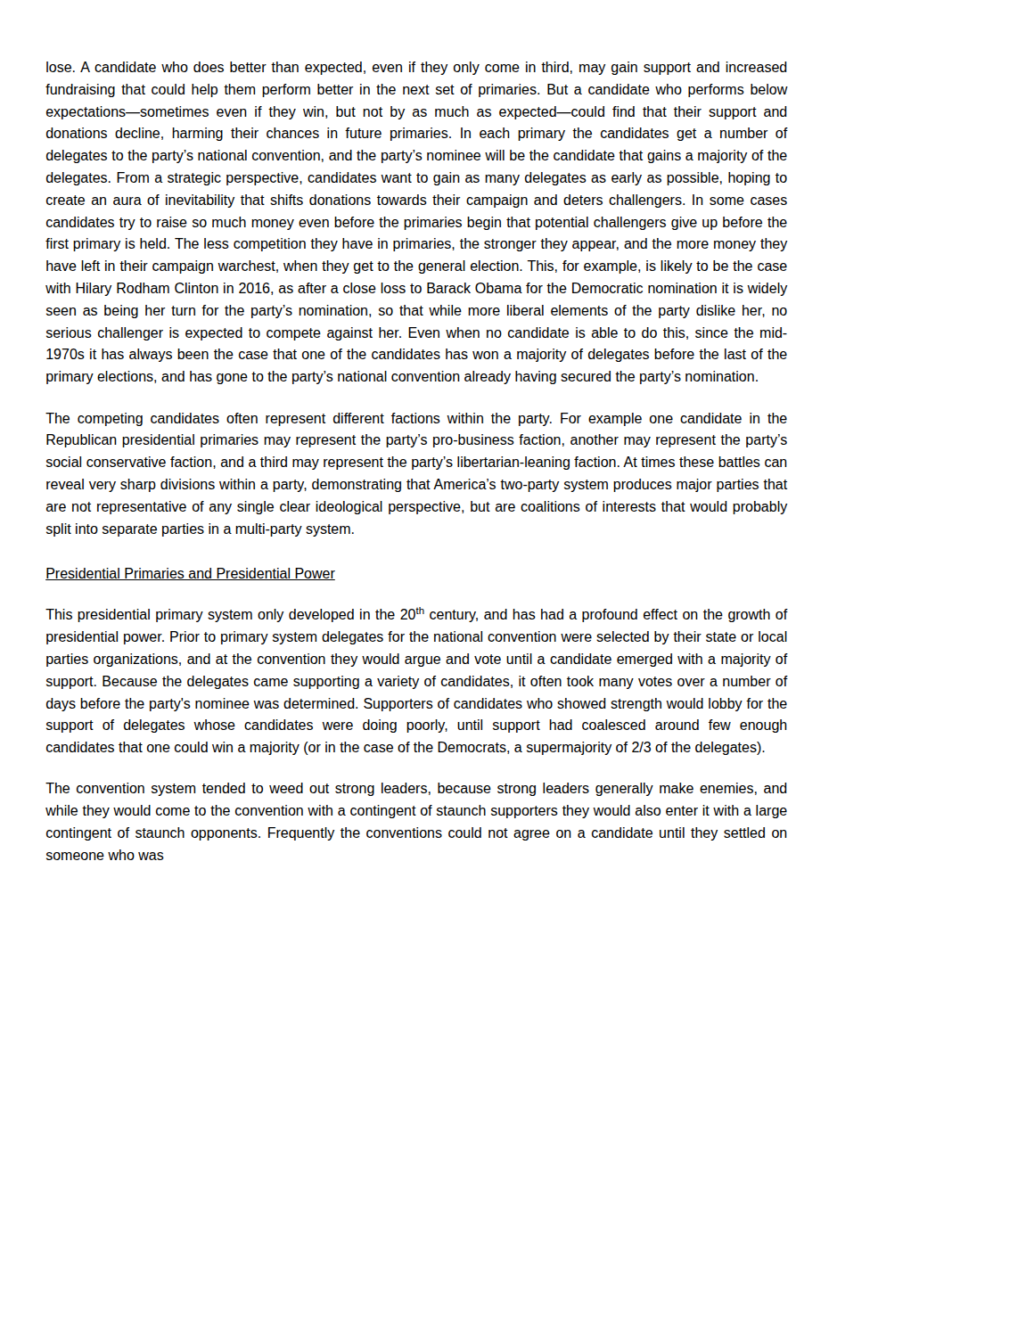lose. A candidate who does better than expected, even if they only come in third, may gain support and increased fundraising that could help them perform better in the next set of primaries. But a candidate who performs below expectations—sometimes even if they win, but not by as much as expected—could find that their support and donations decline, harming their chances in future primaries. In each primary the candidates get a number of delegates to the party’s national convention, and the party’s nominee will be the candidate that gains a majority of the delegates. From a strategic perspective, candidates want to gain as many delegates as early as possible, hoping to create an aura of inevitability that shifts donations towards their campaign and deters challengers. In some cases candidates try to raise so much money even before the primaries begin that potential challengers give up before the first primary is held. The less competition they have in primaries, the stronger they appear, and the more money they have left in their campaign warchest, when they get to the general election. This, for example, is likely to be the case with Hilary Rodham Clinton in 2016, as after a close loss to Barack Obama for the Democratic nomination it is widely seen as being her turn for the party’s nomination, so that while more liberal elements of the party dislike her, no serious challenger is expected to compete against her. Even when no candidate is able to do this, since the mid-1970s it has always been the case that one of the candidates has won a majority of delegates before the last of the primary elections, and has gone to the party’s national convention already having secured the party’s nomination.
The competing candidates often represent different factions within the party. For example one candidate in the Republican presidential primaries may represent the party’s pro-business faction, another may represent the party’s social conservative faction, and a third may represent the party’s libertarian-leaning faction. At times these battles can reveal very sharp divisions within a party, demonstrating that America’s two-party system produces major parties that are not representative of any single clear ideological perspective, but are coalitions of interests that would probably split into separate parties in a multi-party system.
Presidential Primaries and Presidential Power
This presidential primary system only developed in the 20th century, and has had a profound effect on the growth of presidential power. Prior to primary system delegates for the national convention were selected by their state or local parties organizations, and at the convention they would argue and vote until a candidate emerged with a majority of support. Because the delegates came supporting a variety of candidates, it often took many votes over a number of days before the party's nominee was determined. Supporters of candidates who showed strength would lobby for the support of delegates whose candidates were doing poorly, until support had coalesced around few enough candidates that one could win a majority (or in the case of the Democrats, a supermajority of 2/3 of the delegates).
The convention system tended to weed out strong leaders, because strong leaders generally make enemies, and while they would come to the convention with a contingent of staunch supporters they would also enter it with a large contingent of staunch opponents. Frequently the conventions could not agree on a candidate until they settled on someone who was